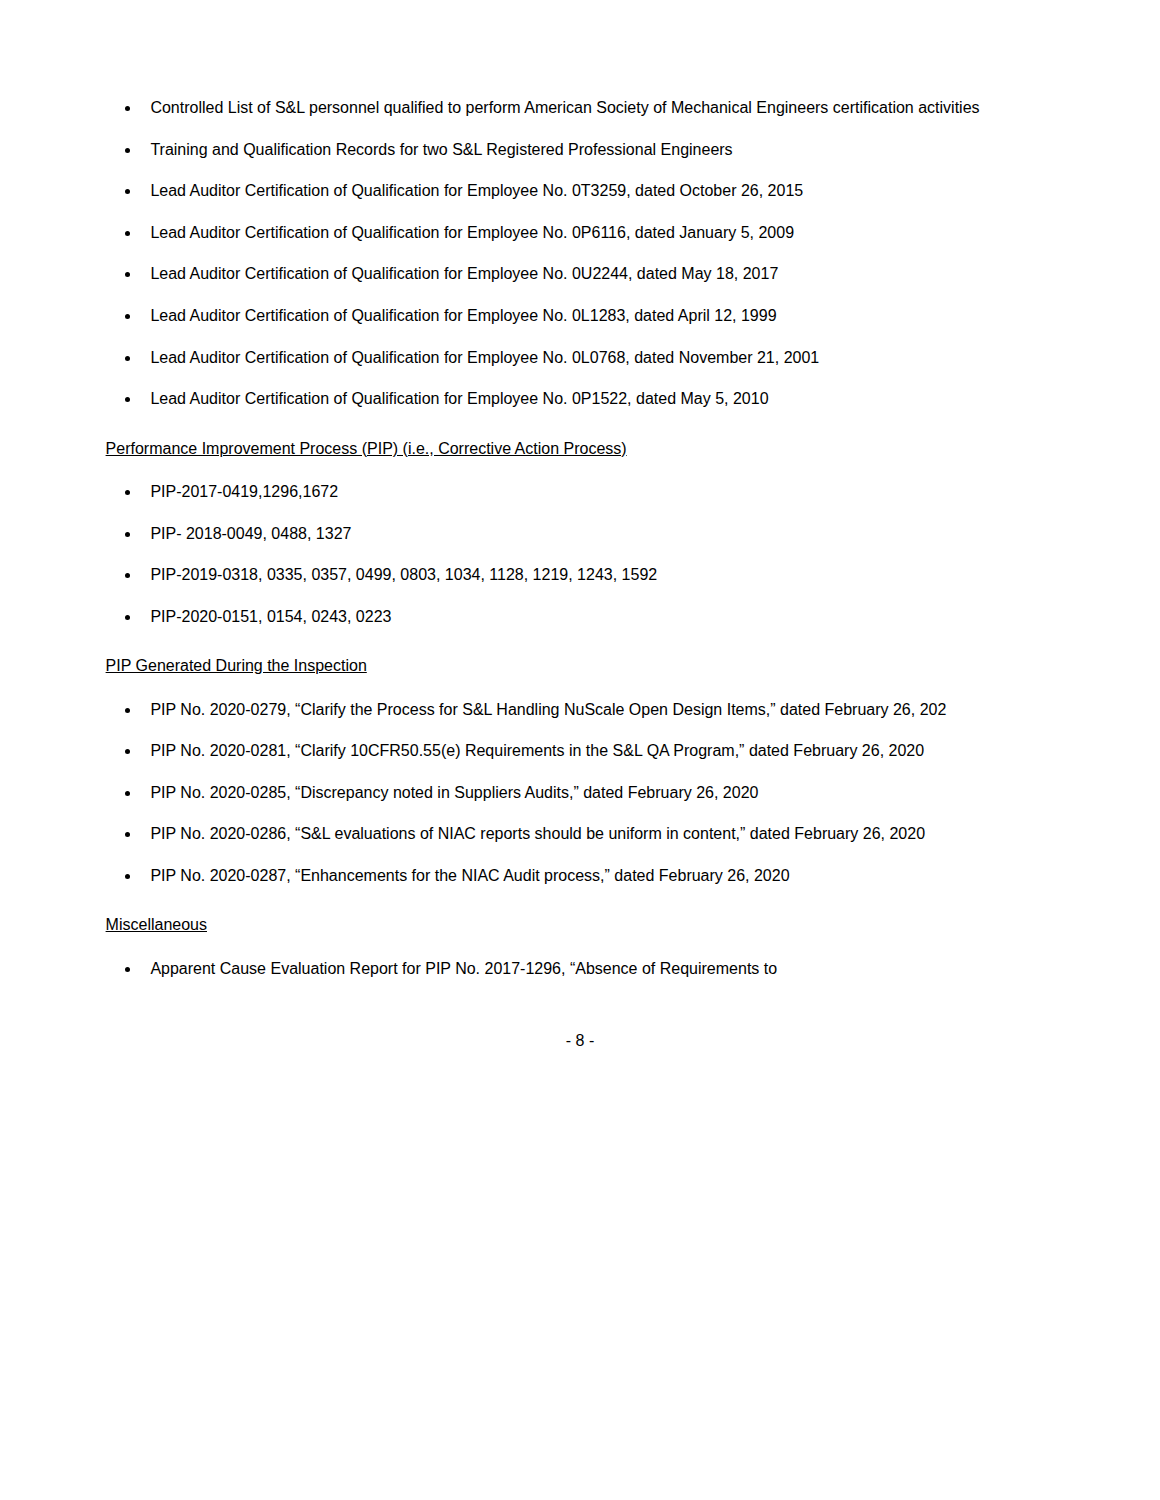Controlled List of S&L personnel qualified to perform American Society of Mechanical Engineers certification activities
Training and Qualification Records for two S&L Registered Professional Engineers
Lead Auditor Certification of Qualification for Employee No. 0T3259, dated October 26, 2015
Lead Auditor Certification of Qualification for Employee No. 0P6116, dated January 5, 2009
Lead Auditor Certification of Qualification for Employee No. 0U2244, dated May 18, 2017
Lead Auditor Certification of Qualification for Employee No. 0L1283, dated April 12, 1999
Lead Auditor Certification of Qualification for Employee No. 0L0768, dated November 21, 2001
Lead Auditor Certification of Qualification for Employee No. 0P1522, dated May 5, 2010
Performance Improvement Process (PIP) (i.e., Corrective Action Process)
PIP-2017-0419,1296,1672
PIP- 2018-0049, 0488, 1327
PIP-2019-0318, 0335, 0357, 0499, 0803, 1034, 1128, 1219, 1243, 1592
PIP-2020-0151, 0154, 0243, 0223
PIP Generated During the Inspection
PIP No. 2020-0279, “Clarify the Process for S&L Handling NuScale Open Design Items,” dated February 26, 202
PIP No. 2020-0281, “Clarify 10CFR50.55(e) Requirements in the S&L QA Program,” dated February 26, 2020
PIP No. 2020-0285, “Discrepancy noted in Suppliers Audits,” dated February 26, 2020
PIP No. 2020-0286, “S&L evaluations of NIAC reports should be uniform in content,” dated February 26, 2020
PIP No. 2020-0287, “Enhancements for the NIAC Audit process,” dated February 26, 2020
Miscellaneous
Apparent Cause Evaluation Report for PIP No. 2017-1296, “Absence of Requirements to
- 8 -